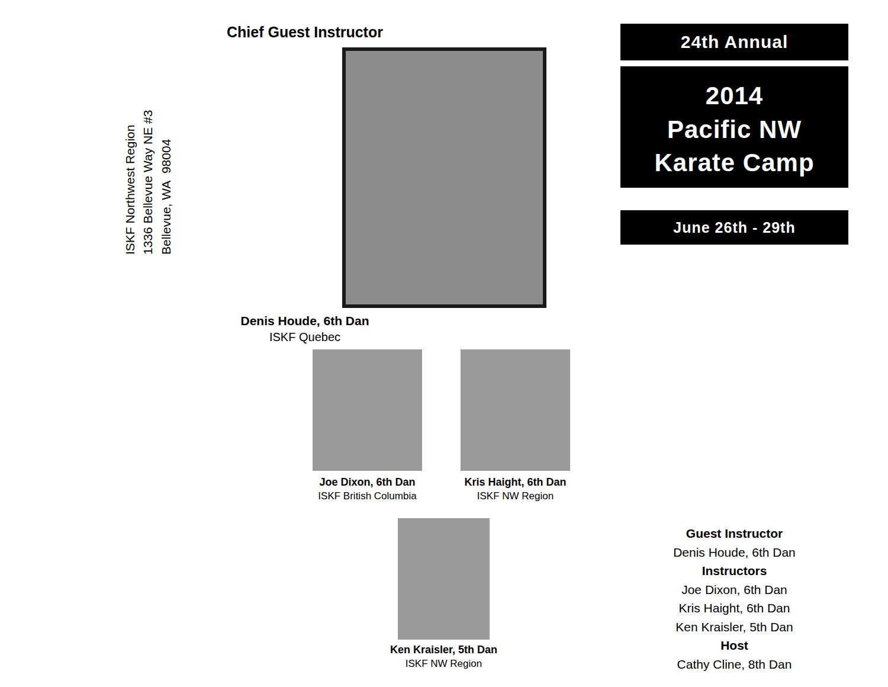ISKF Northwest Region
1336 Bellevue Way NE #3
Bellevue, WA 98004
Chief Guest Instructor
Denis Houde, 6th Dan
ISKF Quebec
Joe Dixon, 6th Dan
ISKF British Columbia
Kris Haight, 6th Dan
ISKF NW Region
Ken Kraisler, 5th Dan
ISKF NW Region
24th Annual
2014
Pacific NW
Karate Camp
June 26th - 29th
Guest Instructor
Denis Houde, 6th Dan
Instructors
Joe Dixon, 6th Dan
Kris Haight, 6th Dan
Ken Kraisler, 5th Dan
Host
Cathy Cline, 8th Dan